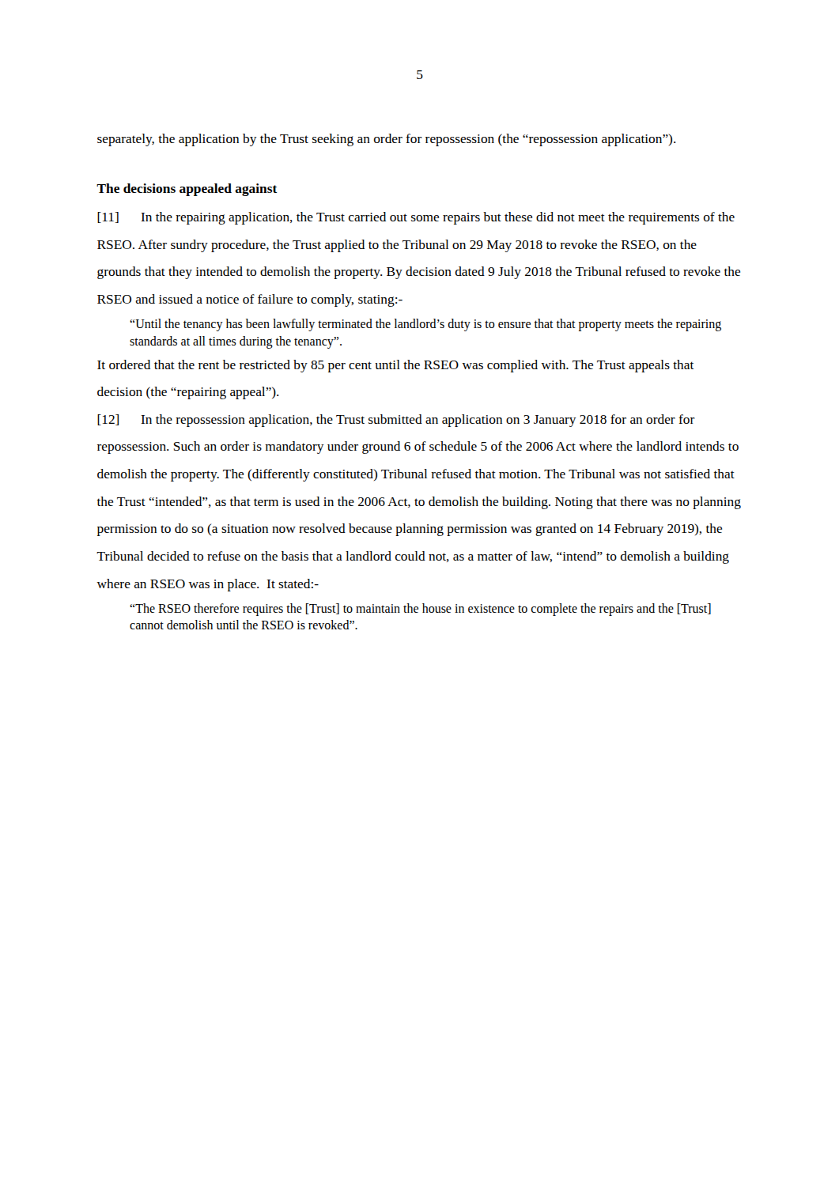5
separately, the application by the Trust seeking an order for repossession (the “repossession application”).
The decisions appealed against
[11] In the repairing application, the Trust carried out some repairs but these did not meet the requirements of the RSEO. After sundry procedure, the Trust applied to the Tribunal on 29 May 2018 to revoke the RSEO, on the grounds that they intended to demolish the property. By decision dated 9 July 2018 the Tribunal refused to revoke the RSEO and issued a notice of failure to comply, stating:-
“Until the tenancy has been lawfully terminated the landlord’s duty is to ensure that that property meets the repairing standards at all times during the tenancy”.
It ordered that the rent be restricted by 85 per cent until the RSEO was complied with. The Trust appeals that decision (the “repairing appeal”).
[12] In the repossession application, the Trust submitted an application on 3 January 2018 for an order for repossession. Such an order is mandatory under ground 6 of schedule 5 of the 2006 Act where the landlord intends to demolish the property. The (differently constituted) Tribunal refused that motion. The Tribunal was not satisfied that the Trust “intended”, as that term is used in the 2006 Act, to demolish the building. Noting that there was no planning permission to do so (a situation now resolved because planning permission was granted on 14 February 2019), the Tribunal decided to refuse on the basis that a landlord could not, as a matter of law, “intend” to demolish a building where an RSEO was in place. It stated:-
“The RSEO therefore requires the [Trust] to maintain the house in existence to complete the repairs and the [Trust] cannot demolish until the RSEO is revoked”.